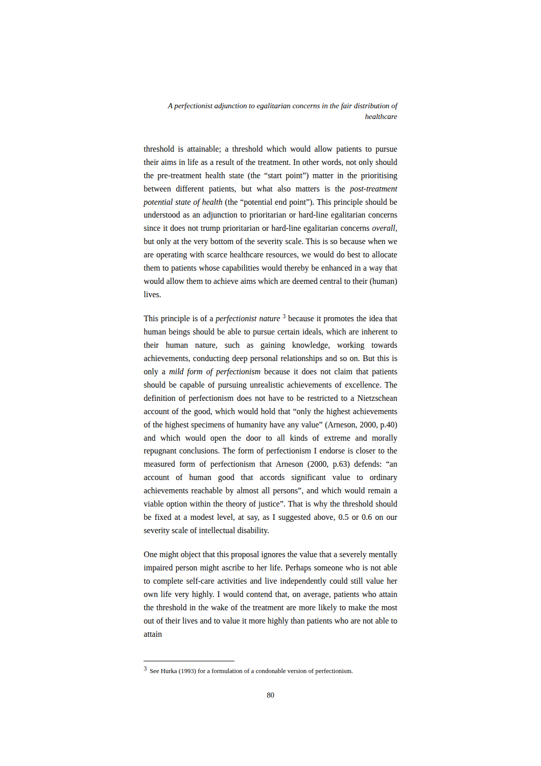A perfectionist adjunction to egalitarian concerns in the fair distribution of
healthcare
threshold is attainable; a threshold which would allow patients to pursue their aims in life as a result of the treatment. In other words, not only should the pre-treatment health state (the “start point”) matter in the prioritising between different patients, but what also matters is the post-treatment potential state of health (the “potential end point”). This principle should be understood as an adjunction to prioritarian or hard-line egalitarian concerns since it does not trump prioritarian or hard-line egalitarian concerns overall, but only at the very bottom of the severity scale. This is so because when we are operating with scarce healthcare resources, we would do best to allocate them to patients whose capabilities would thereby be enhanced in a way that would allow them to achieve aims which are deemed central to their (human) lives.
This principle is of a perfectionist nature 3 because it promotes the idea that human beings should be able to pursue certain ideals, which are inherent to their human nature, such as gaining knowledge, working towards achievements, conducting deep personal relationships and so on. But this is only a mild form of perfectionism because it does not claim that patients should be capable of pursuing unrealistic achievements of excellence. The definition of perfectionism does not have to be restricted to a Nietzschean account of the good, which would hold that “only the highest achievements of the highest specimens of humanity have any value” (Arneson, 2000, p.40) and which would open the door to all kinds of extreme and morally repugnant conclusions. The form of perfectionism I endorse is closer to the measured form of perfectionism that Arneson (2000, p.63) defends: “an account of human good that accords significant value to ordinary achievements reachable by almost all persons”, and which would remain a viable option within the theory of justice”. That is why the threshold should be fixed at a modest level, at say, as I suggested above, 0.5 or 0.6 on our severity scale of intellectual disability.
One might object that this proposal ignores the value that a severely mentally impaired person might ascribe to her life. Perhaps someone who is not able to complete self-care activities and live independently could still value her own life very highly. I would contend that, on average, patients who attain the threshold in the wake of the treatment are more likely to make the most out of their lives and to value it more highly than patients who are not able to attain
3 See Hurka (1993) for a formulation of a condonable version of perfectionism.
80